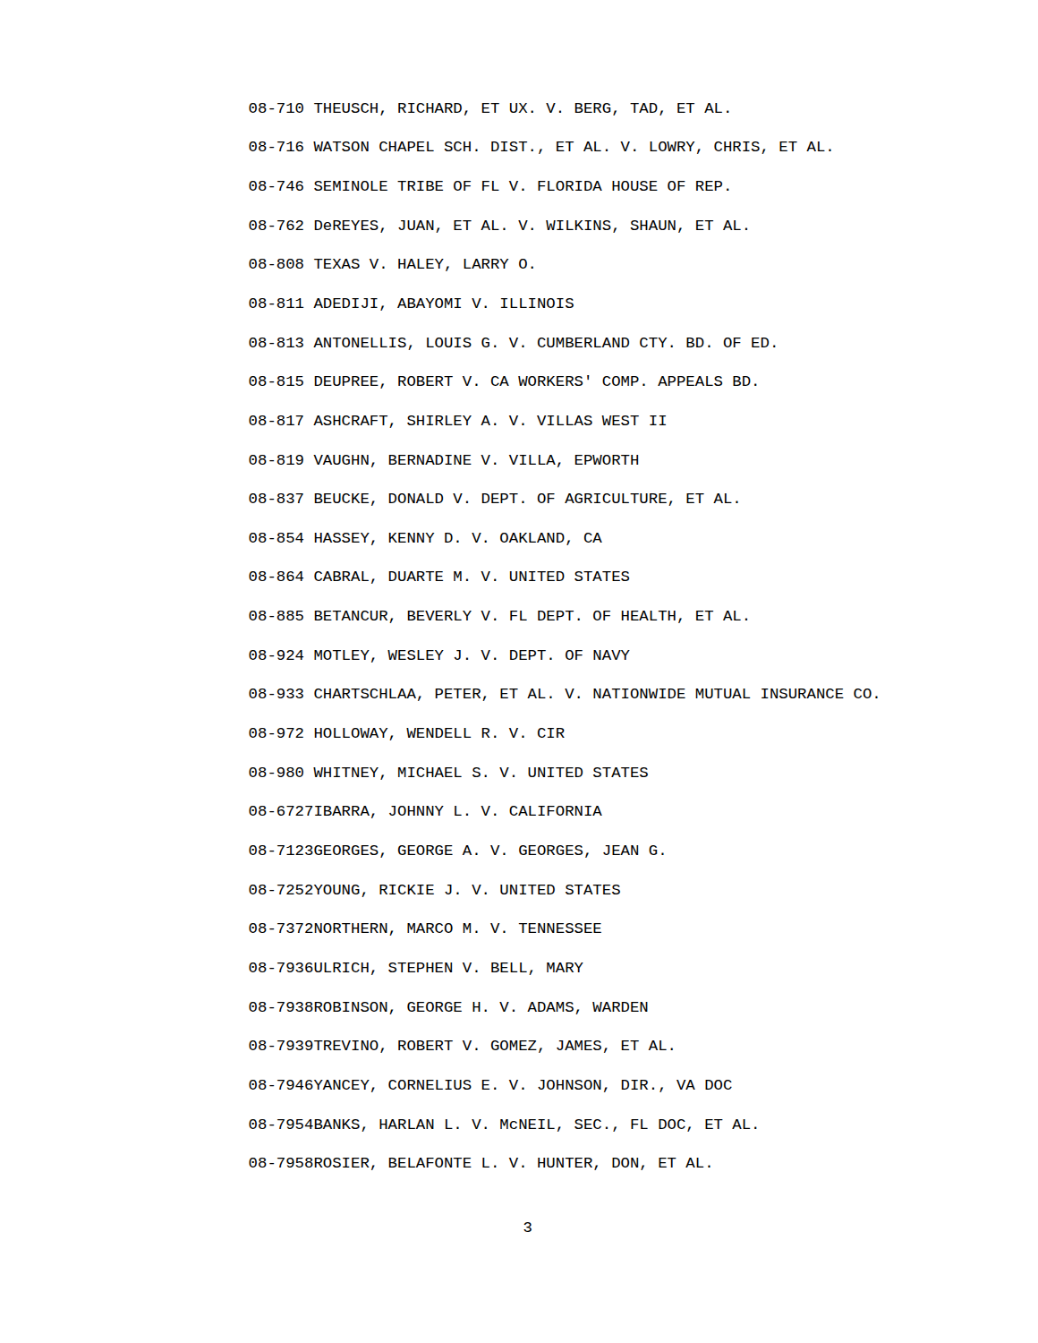| 08-710 | THEUSCH, RICHARD, ET UX. V. BERG, TAD, ET AL. |
| 08-716 | WATSON CHAPEL SCH. DIST., ET AL. V. LOWRY, CHRIS, ET AL. |
| 08-746 | SEMINOLE TRIBE OF FL V. FLORIDA HOUSE OF REP. |
| 08-762 | DeREYES, JUAN, ET AL. V. WILKINS, SHAUN, ET AL. |
| 08-808 | TEXAS V. HALEY, LARRY O. |
| 08-811 | ADEDIJI, ABAYOMI V. ILLINOIS |
| 08-813 | ANTONELLIS, LOUIS G. V. CUMBERLAND CTY. BD. OF ED. |
| 08-815 | DEUPREE, ROBERT V. CA WORKERS' COMP. APPEALS BD. |
| 08-817 | ASHCRAFT, SHIRLEY A. V. VILLAS WEST II |
| 08-819 | VAUGHN, BERNADINE V. VILLA, EPWORTH |
| 08-837 | BEUCKE, DONALD V. DEPT. OF AGRICULTURE, ET AL. |
| 08-854 | HASSEY, KENNY D. V. OAKLAND, CA |
| 08-864 | CABRAL, DUARTE M. V. UNITED STATES |
| 08-885 | BETANCUR, BEVERLY V. FL DEPT. OF HEALTH, ET AL. |
| 08-924 | MOTLEY, WESLEY J. V. DEPT. OF NAVY |
| 08-933 | CHARTSCHLAA, PETER, ET AL. V. NATIONWIDE MUTUAL INSURANCE CO. |
| 08-972 | HOLLOWAY, WENDELL R. V. CIR |
| 08-980 | WHITNEY, MICHAEL S. V. UNITED STATES |
| 08-6727 | IBARRA, JOHNNY L. V. CALIFORNIA |
| 08-7123 | GEORGES, GEORGE A. V. GEORGES, JEAN G. |
| 08-7252 | YOUNG, RICKIE J. V. UNITED STATES |
| 08-7372 | NORTHERN, MARCO M. V. TENNESSEE |
| 08-7936 | ULRICH, STEPHEN V. BELL, MARY |
| 08-7938 | ROBINSON, GEORGE H. V. ADAMS, WARDEN |
| 08-7939 | TREVINO, ROBERT V. GOMEZ, JAMES, ET AL. |
| 08-7946 | YANCEY, CORNELIUS E. V. JOHNSON, DIR., VA DOC |
| 08-7954 | BANKS, HARLAN L. V. McNEIL, SEC., FL DOC, ET AL. |
| 08-7958 | ROSIER, BELAFONTE L. V. HUNTER, DON, ET AL. |
3